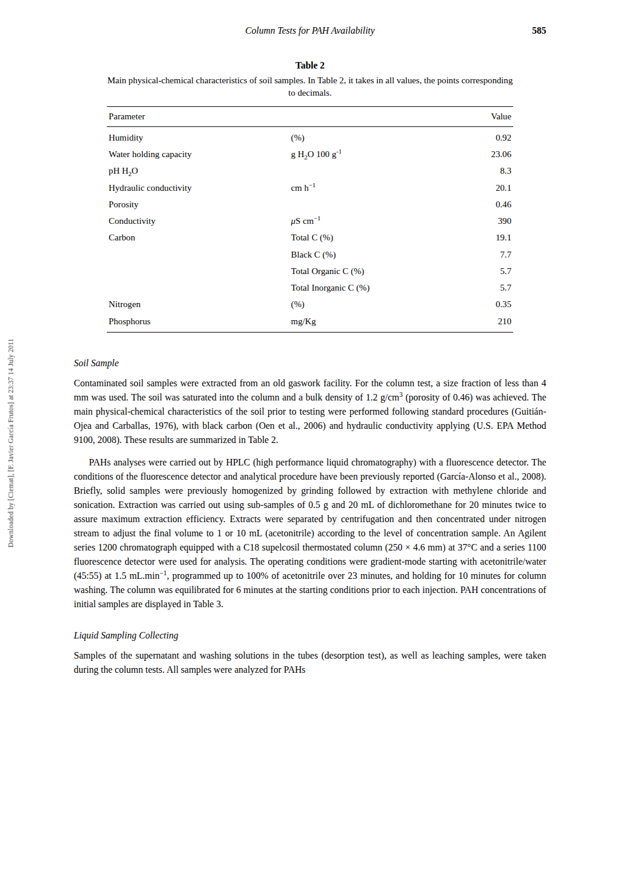Downloaded by [Ciemat], [F. Javier García Frutos] at 23:37 14 July 2011
Column Tests for PAH Availability 585
Table 2
Main physical-chemical characteristics of soil samples. In Table 2, it takes in all values, the points corresponding to decimals.
| Parameter | Value |
| --- | --- |
| Humidity | (%) | 0.92 |
| Water holding capacity | g H 2 O 100 g -1 | 23.06 |
| pH H 2 O | | 8.3 |
| Hydraulic conductivity | cm h −1 | 20.1 |
| Porosity | | 0.46 |
| Conductivity | μ S cm −1 | 390 |
| Carbon | Total C (%) | 19.1 |
| | Black C (%) | 7.7 |
| | Total Organic C (%) | 5.7 |
| | Total Inorganic C (%) | 5.7 |
| Nitrogen | (%) | 0.35 |
| Phosphorus | mg/Kg | 210 |
Soil Sample
Contaminated soil samples were extracted from an old gaswork facility. For the column test, a size fraction of less than 4 mm was used. The soil was saturated into the column and a bulk density of 1.2 g/cm3 (porosity of 0.46) was achieved. The main physical-chemical characteristics of the soil prior to testing were performed following standard procedures (Guitián-Ojea and Carballas, 1976), with black carbon (Oen et al., 2006) and hydraulic conductivity applying (U.S. EPA Method 9100, 2008). These results are summarized in Table 2.
PAHs analyses were carried out by HPLC (high performance liquid chromatography) with a fluorescence detector. The conditions of the fluorescence detector and analytical procedure have been previously reported (García-Alonso et al., 2008). Briefly, solid samples were previously homogenized by grinding followed by extraction with methylene chloride and sonication. Extraction was carried out using sub-samples of 0.5 g and 20 mL of dichloromethane for 20 minutes twice to assure maximum extraction efficiency. Extracts were separated by centrifugation and then concentrated under nitrogen stream to adjust the final volume to 1 or 10 mL (acetonitrile) according to the level of concentration sample. An Agilent series 1200 chromatograph equipped with a C18 supelcosil thermostated column (250 × 4.6 mm) at 37°C and a series 1100 fluorescence detector were used for analysis. The operating conditions were gradient-mode starting with acetonitrile/water (45:55) at 1.5 mL.min−1, programmed up to 100% of acetonitrile over 23 minutes, and holding for 10 minutes for column washing. The column was equilibrated for 6 minutes at the starting conditions prior to each injection. PAH concentrations of initial samples are displayed in Table 3.
Liquid Sampling Collecting
Samples of the supernatant and washing solutions in the tubes (desorption test), as well as leaching samples, were taken during the column tests. All samples were analyzed for PAHs